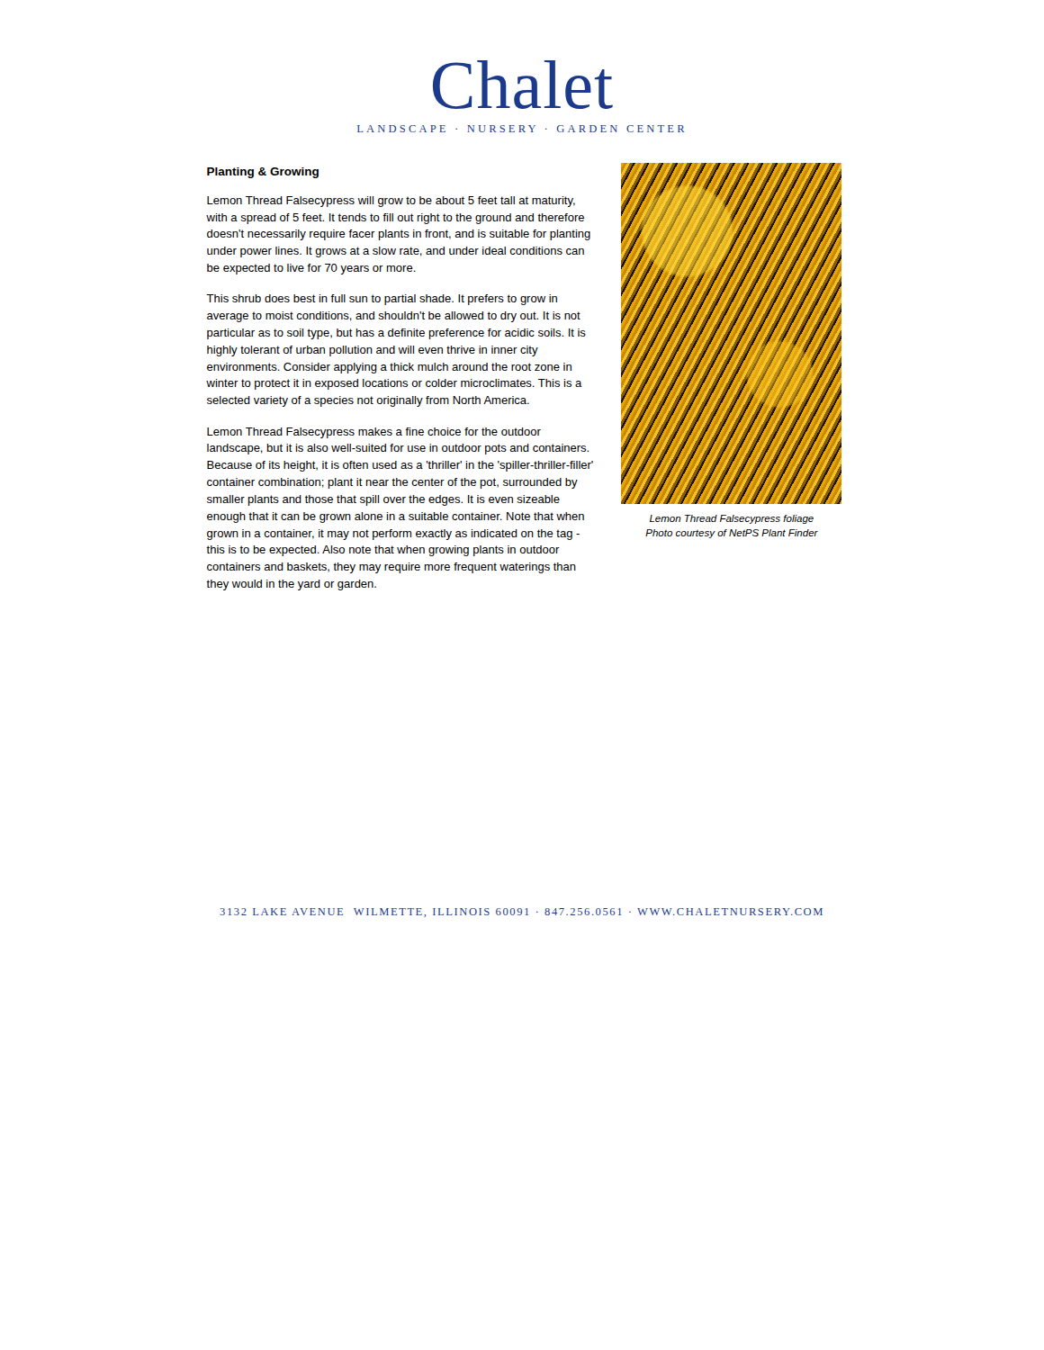Chalet
LANDSCAPE · NURSERY · GARDEN CENTER
Planting & Growing
Lemon Thread Falsecypress will grow to be about 5 feet tall at maturity, with a spread of 5 feet. It tends to fill out right to the ground and therefore doesn't necessarily require facer plants in front, and is suitable for planting under power lines. It grows at a slow rate, and under ideal conditions can be expected to live for 70 years or more.
This shrub does best in full sun to partial shade. It prefers to grow in average to moist conditions, and shouldn't be allowed to dry out. It is not particular as to soil type, but has a definite preference for acidic soils. It is highly tolerant of urban pollution and will even thrive in inner city environments. Consider applying a thick mulch around the root zone in winter to protect it in exposed locations or colder microclimates. This is a selected variety of a species not originally from North America.
Lemon Thread Falsecypress makes a fine choice for the outdoor landscape, but it is also well-suited for use in outdoor pots and containers. Because of its height, it is often used as a 'thriller' in the 'spiller-thriller-filler' container combination; plant it near the center of the pot, surrounded by smaller plants and those that spill over the edges. It is even sizeable enough that it can be grown alone in a suitable container. Note that when grown in a container, it may not perform exactly as indicated on the tag - this is to be expected. Also note that when growing plants in outdoor containers and baskets, they may require more frequent waterings than they would in the yard or garden.
Lemon Thread Falsecypress foliage
Photo courtesy of NetPS Plant Finder
3132 LAKE AVENUE WILMETTE, ILLINOIS 60091 · 847.256.0561 · WWW.CHALETNURSERY.COM